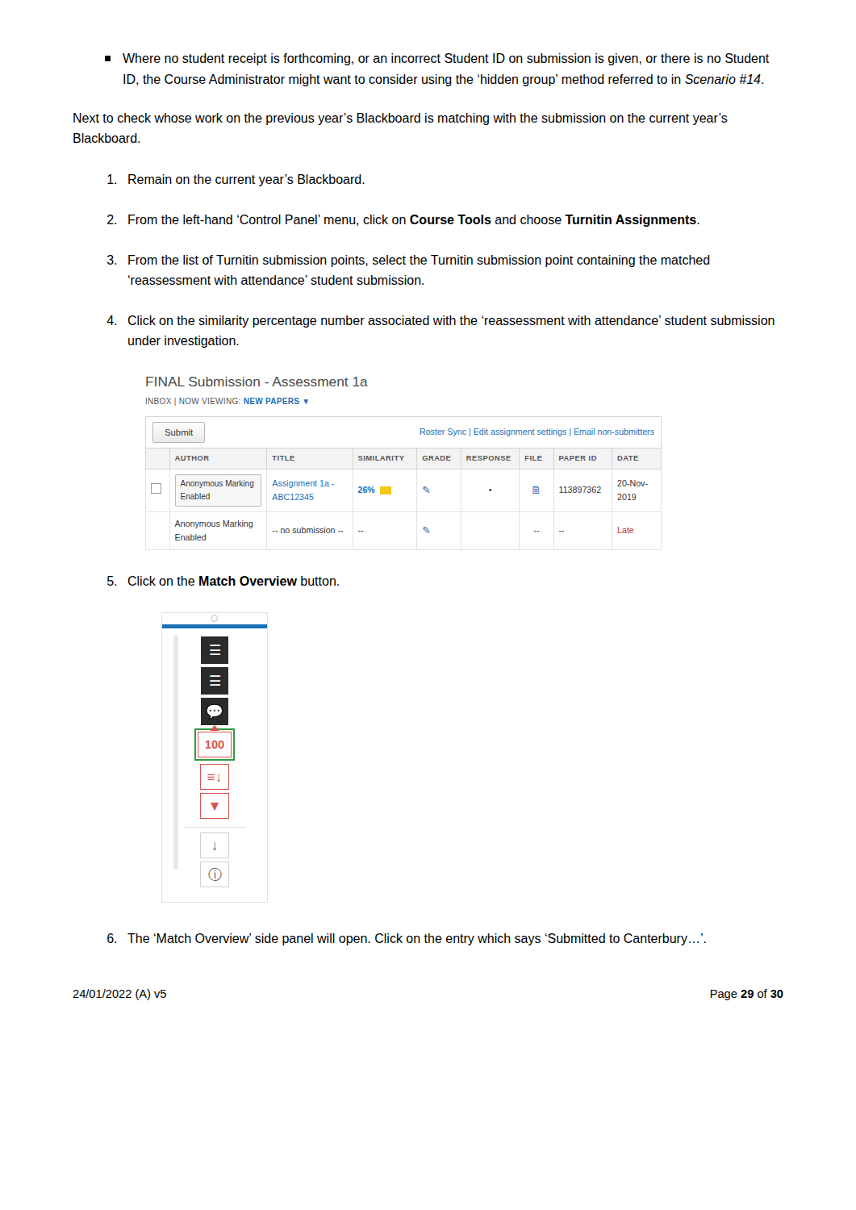Where no student receipt is forthcoming, or an incorrect Student ID on submission is given, or there is no Student ID, the Course Administrator might want to consider using the ‘hidden group’ method referred to in Scenario #14.
Next to check whose work on the previous year’s Blackboard is matching with the submission on the current year’s Blackboard.
Remain on the current year’s Blackboard.
From the left-hand ‘Control Panel’ menu, click on Course Tools and choose Turnitin Assignments.
From the list of Turnitin submission points, select the Turnitin submission point containing the matched ‘reassessment with attendance’ student submission.
Click on the similarity percentage number associated with the ‘reassessment with attendance’ student submission under investigation.
FINAL Submission - Assessment 1a
INBOX | NOW VIEWING: NEW PAPERS ▼
Submit Roster Sync | Edit assignment settings | Email non-submitters
| | AUTHOR | TITLE | SIMILARITY | GRADE | RESPONSE | FILE | PAPER ID | DATE |
| --- | --- | --- | --- | --- | --- | --- | --- | --- |
| | Anonymous Marking Enabled | Assignment 1a - ABC12345 | 26% | ✎ | • | 🗎 | 113897362 | 20-Nov-2019 |
| | Anonymous Marking Enabled | -- no submission -- | -- | ✎ | | -- | -- | Late |
Click on the Match Overview button.
○
☰
☰
💬
100
≡↓
▼
↓
ⓘ
The ‘Match Overview’ side panel will open. Click on the entry which says ‘Submitted to Canterbury…’.
24/01/2022 (A) v5 Page 29 of 30